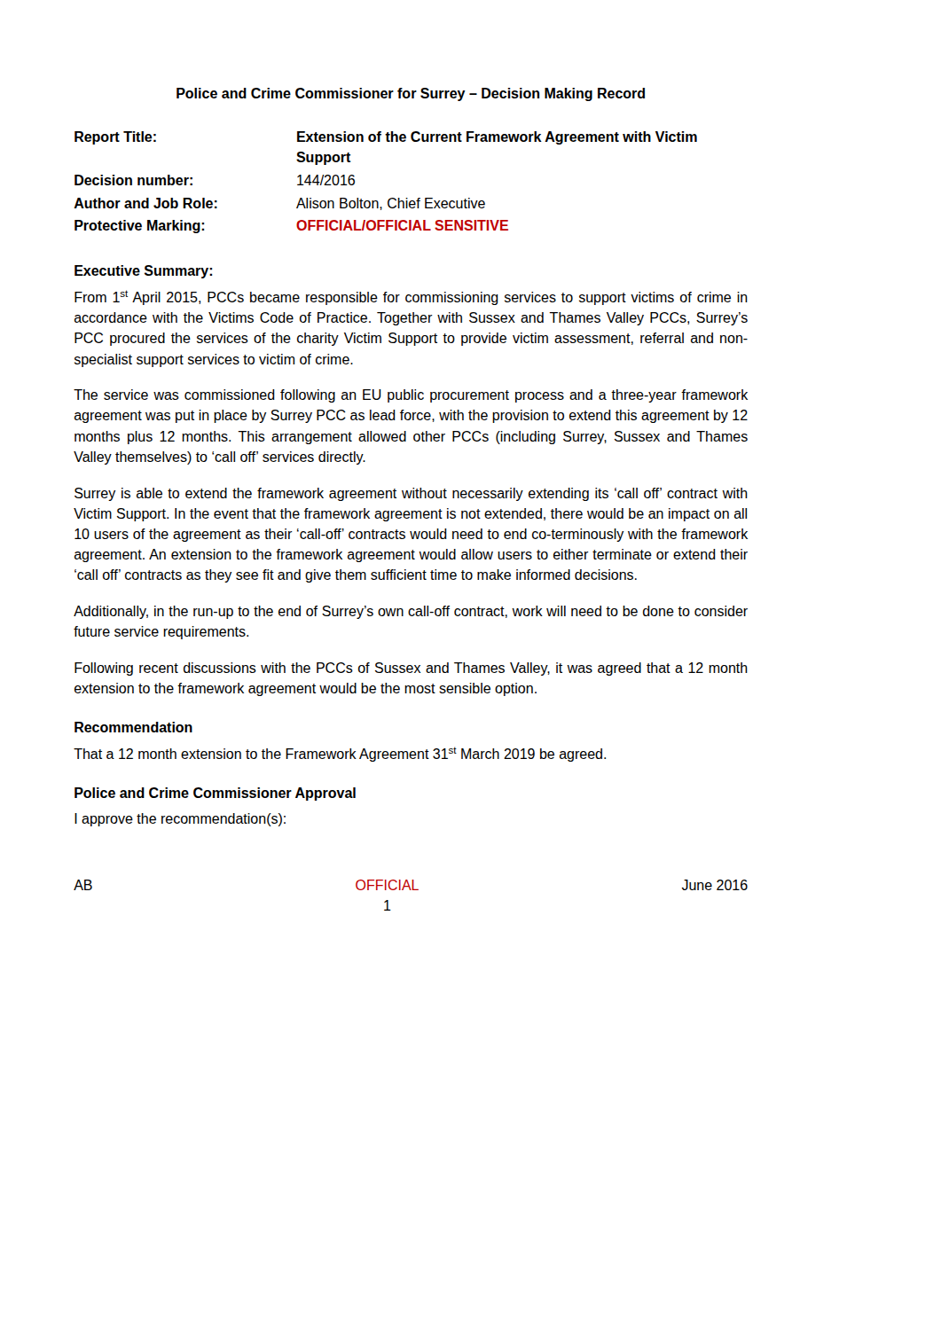Police and Crime Commissioner for Surrey – Decision Making Record
| Report Title: | Extension of the Current Framework Agreement with Victim Support |
| Decision number: | 144/2016 |
| Author and Job Role: | Alison Bolton, Chief Executive |
| Protective Marking: | OFFICIAL/OFFICIAL SENSITIVE |
Executive Summary:
From 1st April 2015, PCCs became responsible for commissioning services to support victims of crime in accordance with the Victims Code of Practice. Together with Sussex and Thames Valley PCCs, Surrey’s PCC procured the services of the charity Victim Support to provide victim assessment, referral and non-specialist support services to victim of crime.
The service was commissioned following an EU public procurement process and a three-year framework agreement was put in place by Surrey PCC as lead force, with the provision to extend this agreement by 12 months plus 12 months. This arrangement allowed other PCCs (including Surrey, Sussex and Thames Valley themselves) to ‘call off’ services directly.
Surrey is able to extend the framework agreement without necessarily extending its ‘call off’ contract with Victim Support. In the event that the framework agreement is not extended, there would be an impact on all 10 users of the agreement as their ‘call-off’ contracts would need to end co-terminously with the framework agreement. An extension to the framework agreement would allow users to either terminate or extend their ‘call off’ contracts as they see fit and give them sufficient time to make informed decisions.
Additionally, in the run-up to the end of Surrey’s own call-off contract, work will need to be done to consider future service requirements.
Following recent discussions with the PCCs of Sussex and Thames Valley, it was agreed that a 12 month extension to the framework agreement would be the most sensible option.
Recommendation
That a 12 month extension to the Framework Agreement 31st March 2019 be agreed.
Police and Crime Commissioner Approval
I approve the recommendation(s):
AB
OFFICIAL
1
June 2016